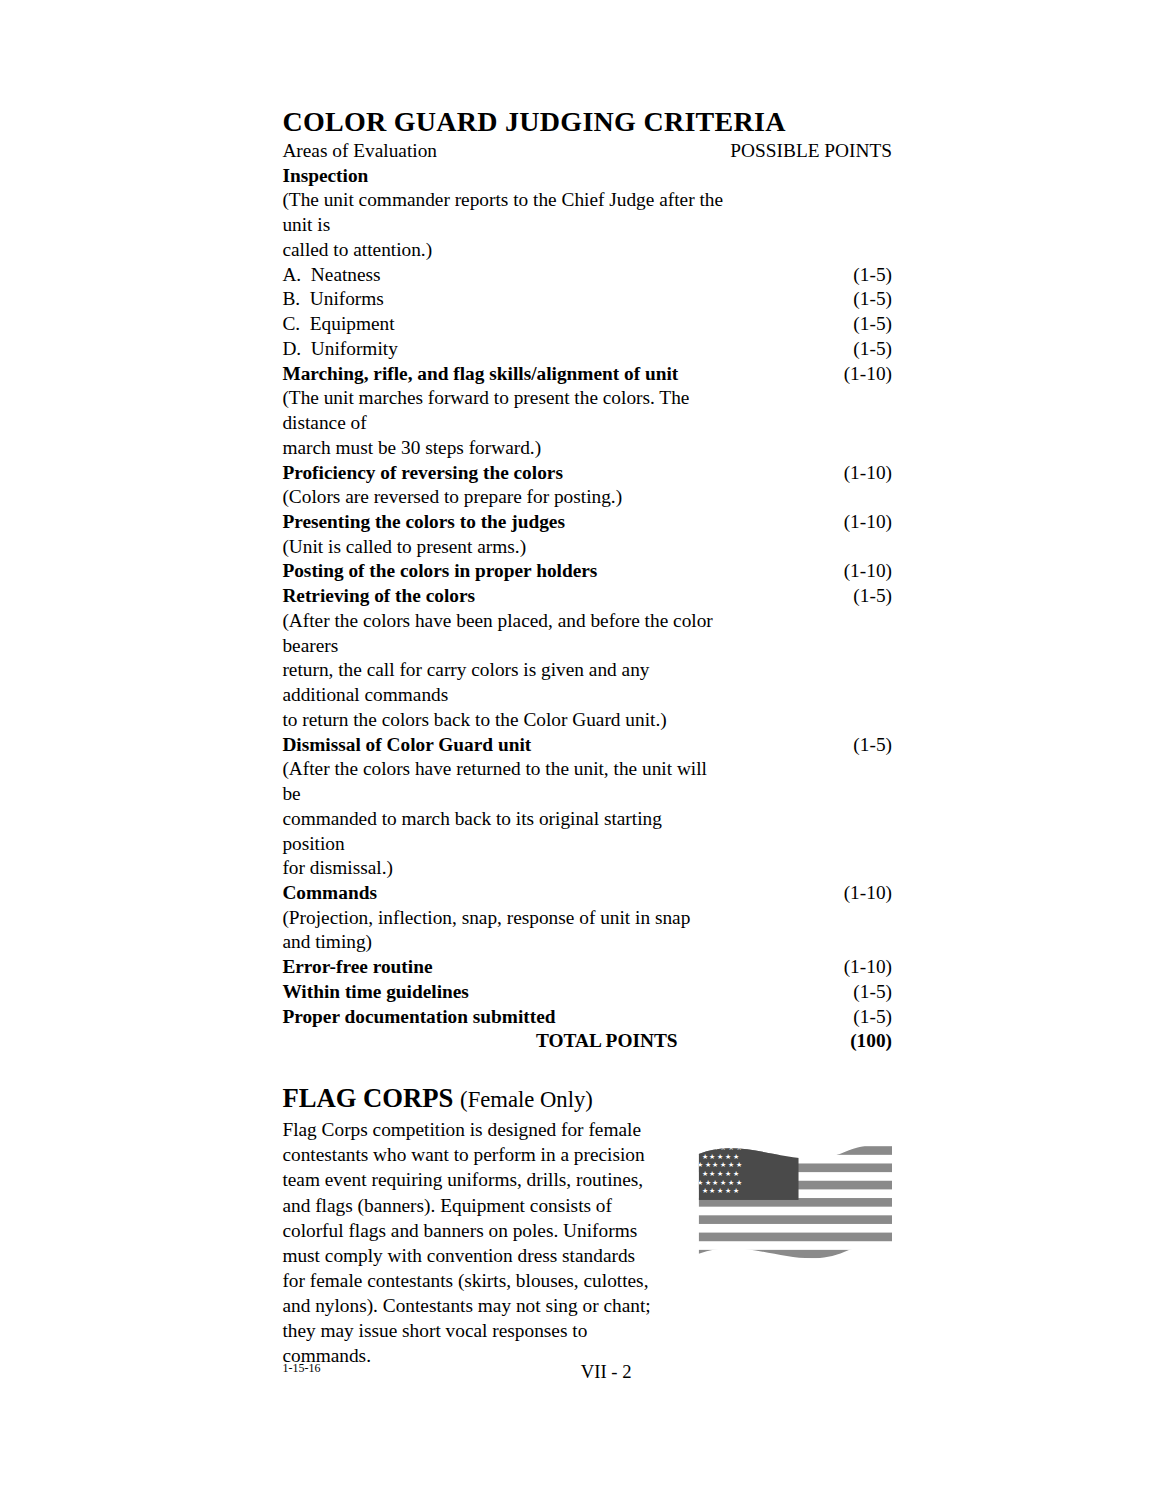COLOR GUARD JUDGING CRITERIA
| Areas of Evaluation | POSSIBLE POINTS |
| Inspection | |
| (The unit commander reports to the Chief Judge after the unit is | |
| called to attention.) | |
| A. Neatness | (1-5) |
| B. Uniforms | (1-5) |
| C. Equipment | (1-5) |
| D. Uniformity | (1-5) |
| Marching, rifle, and flag skills/alignment of unit | (1-10) |
| (The unit marches forward to present the colors. The distance of | |
| march must be 30 steps forward.) | |
| Proficiency of reversing the colors | (1-10) |
| (Colors are reversed to prepare for posting.) | |
| Presenting the colors to the judges | (1-10) |
| (Unit is called to present arms.) | |
| Posting of the colors in proper holders | (1-10) |
| Retrieving of the colors | (1-5) |
| (After the colors have been placed, and before the color bearers | |
| return, the call for carry colors is given and any additional commands | |
| to return the colors back to the Color Guard unit.) | |
| Dismissal of Color Guard unit | (1-5) |
| (After the colors have returned to the unit, the unit will be | |
| commanded to march back to its original starting position | |
| for dismissal.) | |
| Commands | (1-10) |
| (Projection, inflection, snap, response of unit in snap | |
| and timing) | |
| Error-free routine | (1-10) |
| Within time guidelines | (1-5) |
| Proper documentation submitted | (1-5) |
| TOTAL POINTS | (100) |
FLAG CORPS (Female Only)
★ ★ ★ ★ ★ ★ ★ ★ ★ ★ ★ ★ ★ ★ ★ ★ ★ ★ ★ ★ ★ ★ ★ ★ ★ ★ ★ ★ ★ ★ ★ ★ ★
Flag Corps competition is designed for female contestants who want to perform in a precision team event requiring uniforms, drills, routines, and flags (banners). Equipment consists of colorful flags and banners on poles. Uniforms must comply with convention dress standards for female contestants (skirts, blouses, culottes, and nylons). Contestants may not sing or chant; they may issue short vocal responses to commands.
1-15-16
VII - 2